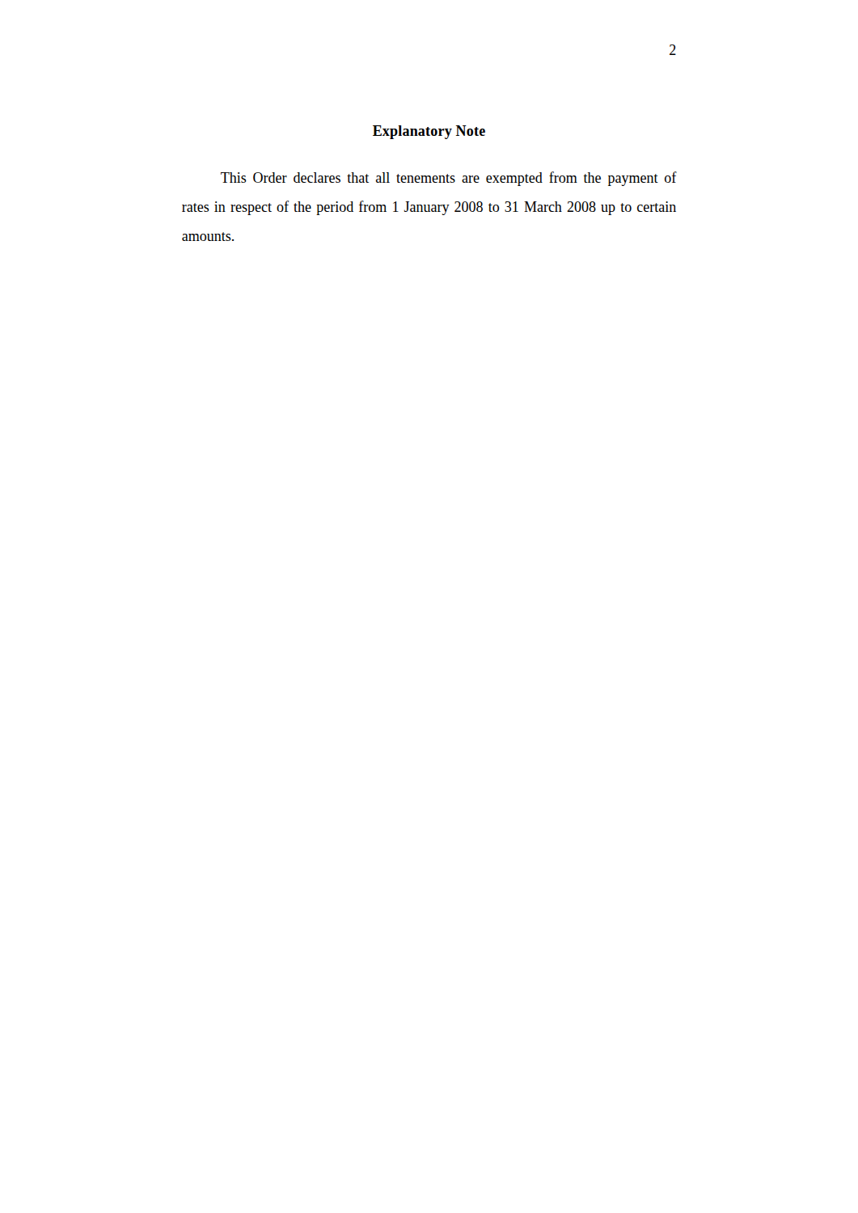2
Explanatory Note
This Order declares that all tenements are exempted from the payment of rates in respect of the period from 1 January 2008 to 31 March 2008 up to certain amounts.